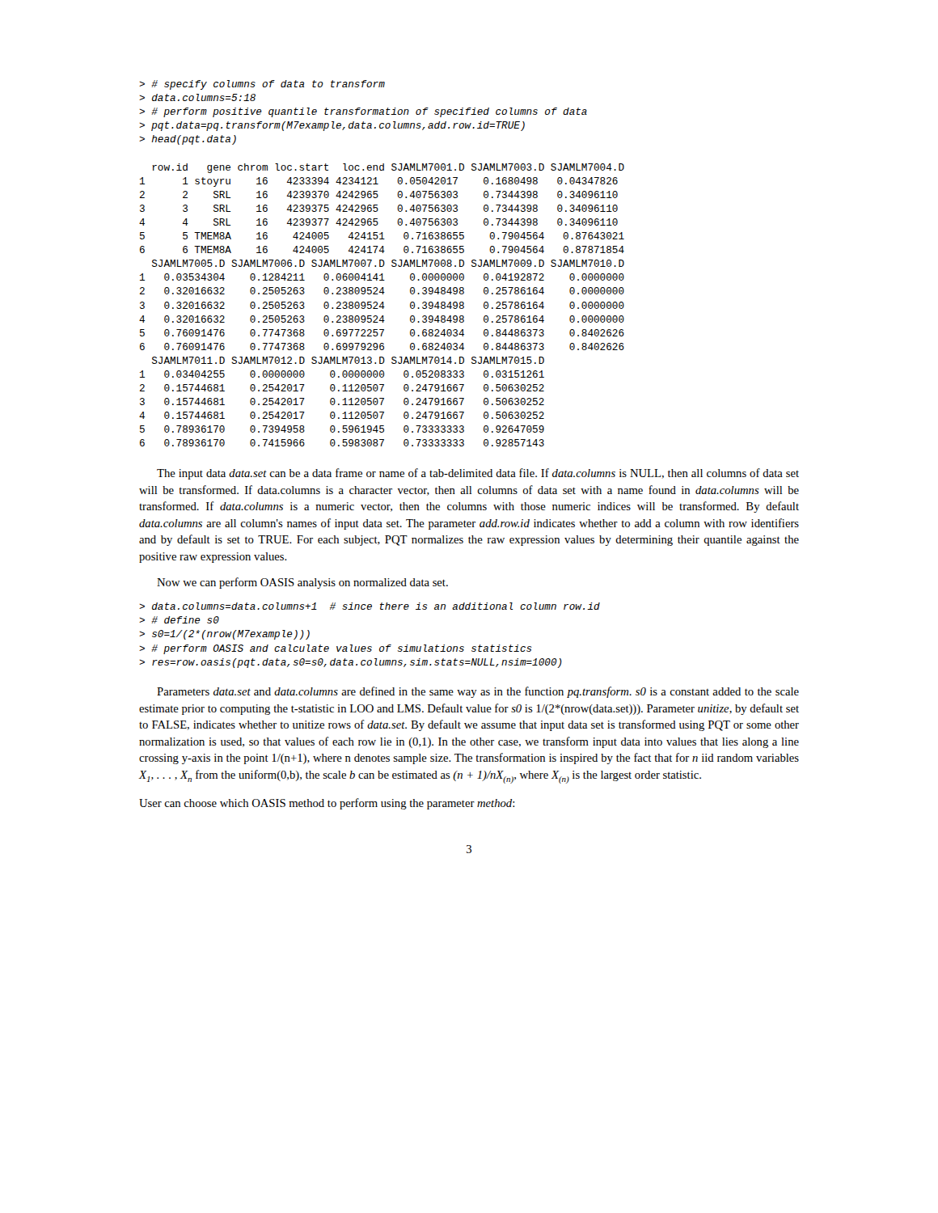> # specify columns of data to transform
> data.columns=5:18
> # perform positive quantile transformation of specified columns of data
> pqt.data=pq.transform(M7example,data.columns,add.row.id=TRUE)
> head(pqt.data)

  row.id   gene chrom loc.start  loc.end SJAMLM7001.D SJAMLM7003.D SJAMLM7004.D
1      1 stoyru    16   4233394 4234121   0.05042017    0.1680498   0.04347826
2      2    SRL    16   4239370 4242965   0.40756303    0.7344398   0.34096110
3      3    SRL    16   4239375 4242965   0.40756303    0.7344398   0.34096110
4      4    SRL    16   4239377 4242965   0.40756303    0.7344398   0.34096110
5      5 TMEM8A    16    424005   424151   0.71638655    0.7904564   0.87643021
6      6 TMEM8A    16    424005   424174   0.71638655    0.7904564   0.87871854
  SJAMLM7005.D SJAMLM7006.D SJAMLM7007.D SJAMLM7008.D SJAMLM7009.D SJAMLM7010.D
1   0.03534304    0.1284211   0.06004141    0.0000000   0.04192872    0.0000000
2   0.32016632    0.2505263   0.23809524    0.3948498   0.25786164    0.0000000
3   0.32016632    0.2505263   0.23809524    0.3948498   0.25786164    0.0000000
4   0.32016632    0.2505263   0.23809524    0.3948498   0.25786164    0.0000000
5   0.76091476    0.7747368   0.69772257    0.6824034   0.84486373    0.8402626
6   0.76091476    0.7747368   0.69979296    0.6824034   0.84486373    0.8402626
  SJAMLM7011.D SJAMLM7012.D SJAMLM7013.D SJAMLM7014.D SJAMLM7015.D
1   0.03404255    0.0000000    0.0000000   0.05208333   0.03151261
2   0.15744681    0.2542017    0.1120507   0.24791667   0.50630252
3   0.15744681    0.2542017    0.1120507   0.24791667   0.50630252
4   0.15744681    0.2542017    0.1120507   0.24791667   0.50630252
5   0.78936170    0.7394958    0.5961945   0.73333333   0.92647059
6   0.78936170    0.7415966    0.5983087   0.73333333   0.92857143
The input data data.set can be a data frame or name of a tab-delimited data file. If data.columns is NULL, then all columns of data set will be transformed. If data.columns is a character vector, then all columns of data set with a name found in data.columns will be transformed. If data.columns is a numeric vector, then the columns with those numeric indices will be transformed. By default data.columns are all column's names of input data set. The parameter add.row.id indicates whether to add a column with row identifiers and by default is set to TRUE. For each subject, PQT normalizes the raw expression values by determining their quantile against the positive raw expression values.
Now we can perform OASIS analysis on normalized data set.
> data.columns=data.columns+1  # since there is an additional column row.id
> # define s0
> s0=1/(2*(nrow(M7example)))
> # perform OASIS and calculate values of simulations statistics
> res=row.oasis(pqt.data,s0=s0,data.columns,sim.stats=NULL,nsim=1000)
Parameters data.set and data.columns are defined in the same way as in the function pq.transform. s0 is a constant added to the scale estimate prior to computing the t-statistic in LOO and LMS. Default value for s0 is 1/(2*(nrow(data.set))). Parameter unitize, by default set to FALSE, indicates whether to unitize rows of data.set. By default we assume that input data set is transformed using PQT or some other normalization is used, so that values of each row lie in (0,1). In the other case, we transform input data into values that lies along a line crossing y-axis in the point 1/(n+1), where n denotes sample size. The transformation is inspired by the fact that for n iid random variables X1, . . . , Xn from the uniform(0,b), the scale b can be estimated as (n + 1)/nX(n), where X(n) is the largest order statistic.
User can choose which OASIS method to perform using the parameter method:
3